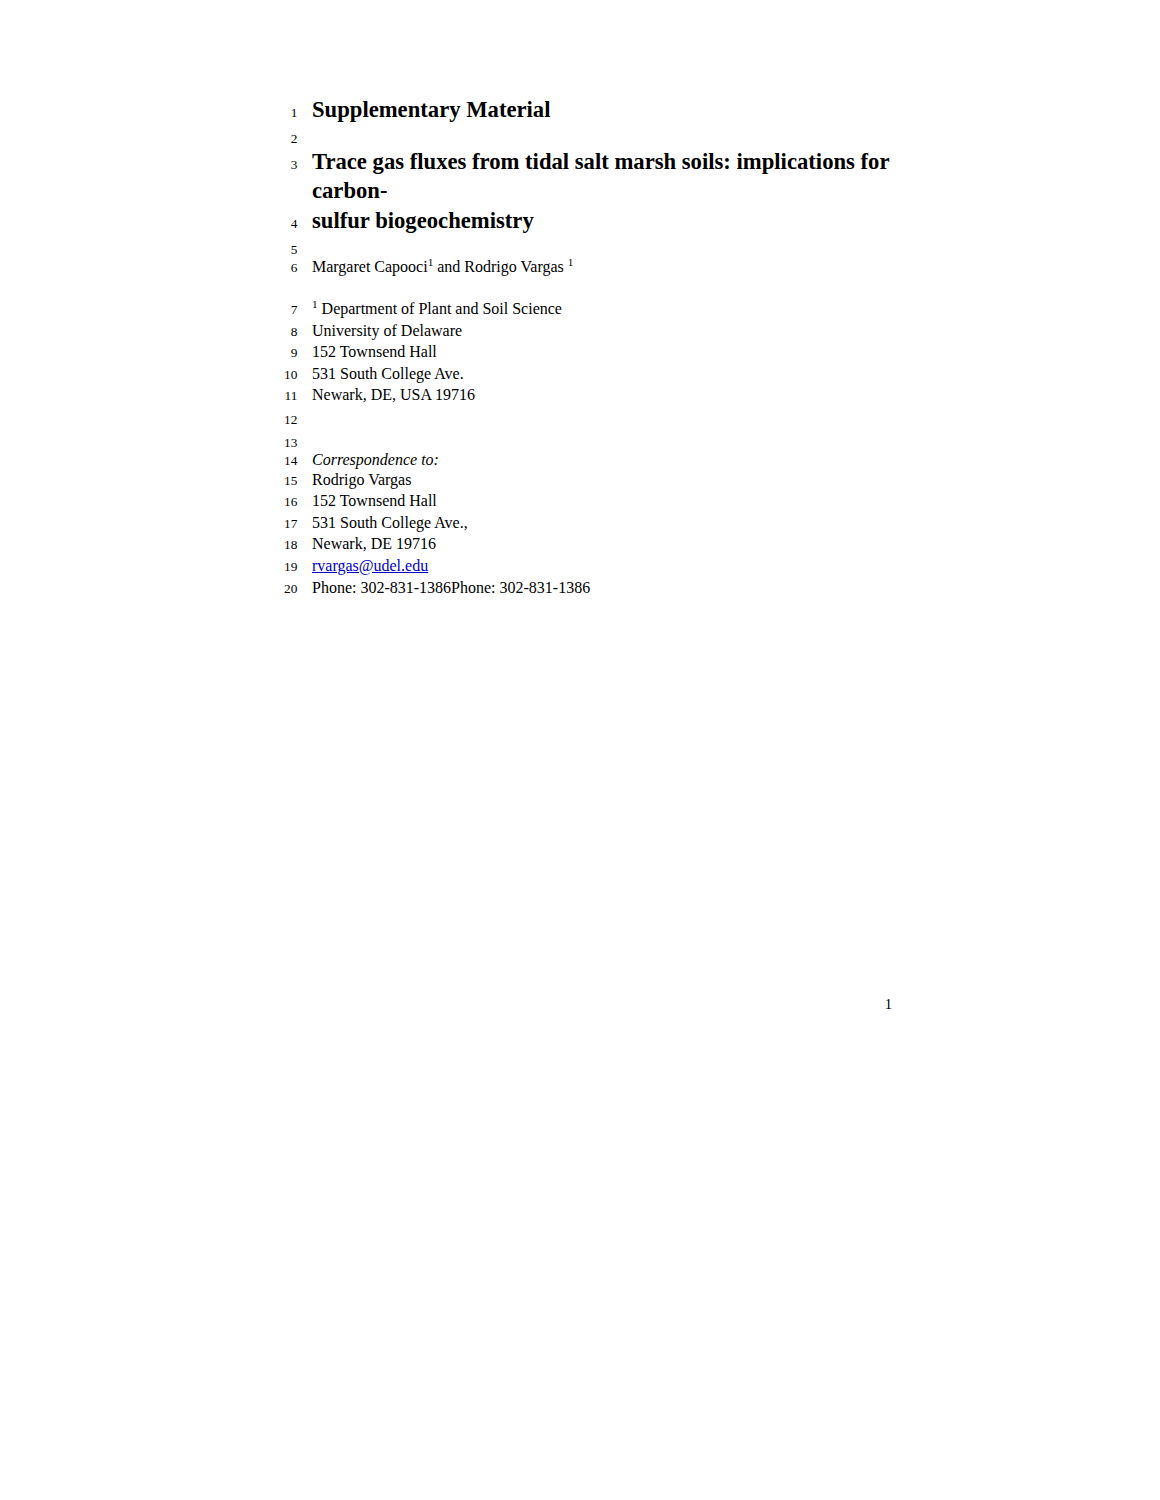1
Supplementary Material
2
3
Trace gas fluxes from tidal salt marsh soils: implications for carbon-
4
sulfur biogeochemistry
5
6
Margaret Capooci1 and Rodrigo Vargas 1
7
1 Department of Plant and Soil Science
8
University of Delaware
9
152 Townsend Hall
10
531 South College Ave.
11
Newark, DE, USA 19716
12
13
14
Correspondence to:
15
Rodrigo Vargas
16
152 Townsend Hall
17
531 South College Ave.,
18
Newark, DE 19716
19
rvargas@udel.edu
20
Phone: 302-831-1386Phone: 302-831-1386
1